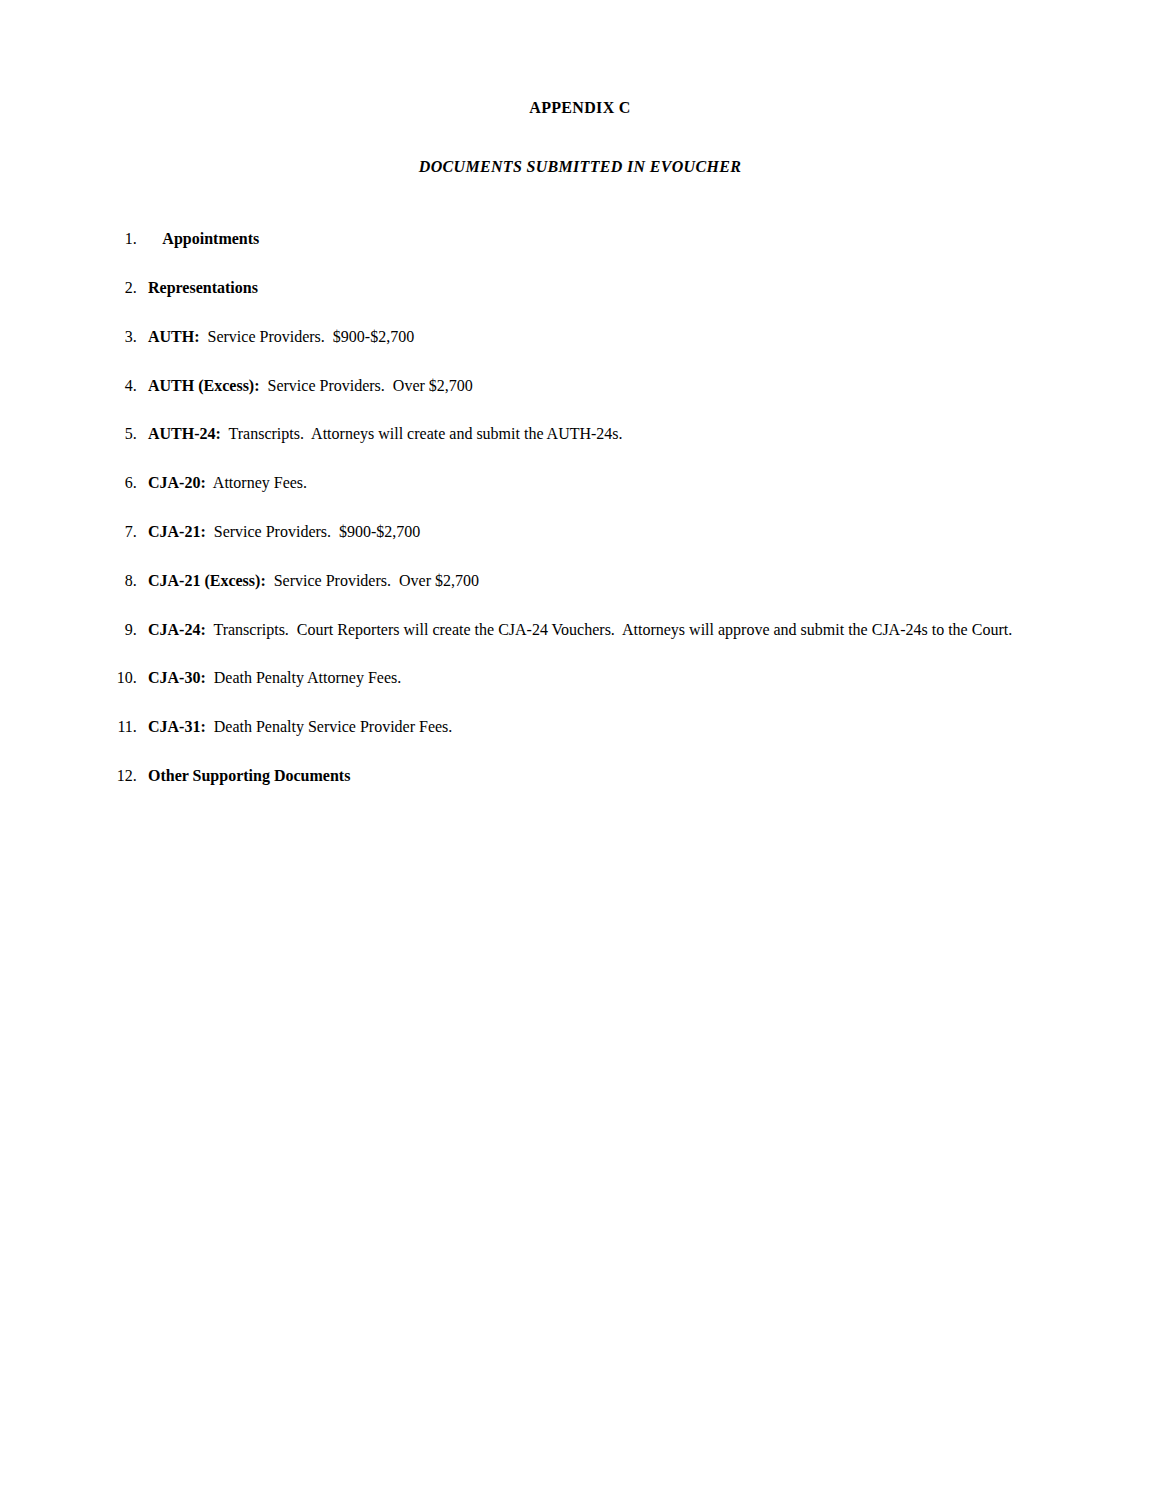APPENDIX C
DOCUMENTS SUBMITTED IN EVOUCHER
Appointments
Representations
AUTH: Service Providers. $900-$2,700
AUTH (Excess): Service Providers. Over $2,700
AUTH-24: Transcripts. Attorneys will create and submit the AUTH-24s.
CJA-20: Attorney Fees.
CJA-21: Service Providers. $900-$2,700
CJA-21 (Excess): Service Providers. Over $2,700
CJA-24: Transcripts. Court Reporters will create the CJA-24 Vouchers. Attorneys will approve and submit the CJA-24s to the Court.
CJA-30: Death Penalty Attorney Fees.
CJA-31: Death Penalty Service Provider Fees.
Other Supporting Documents